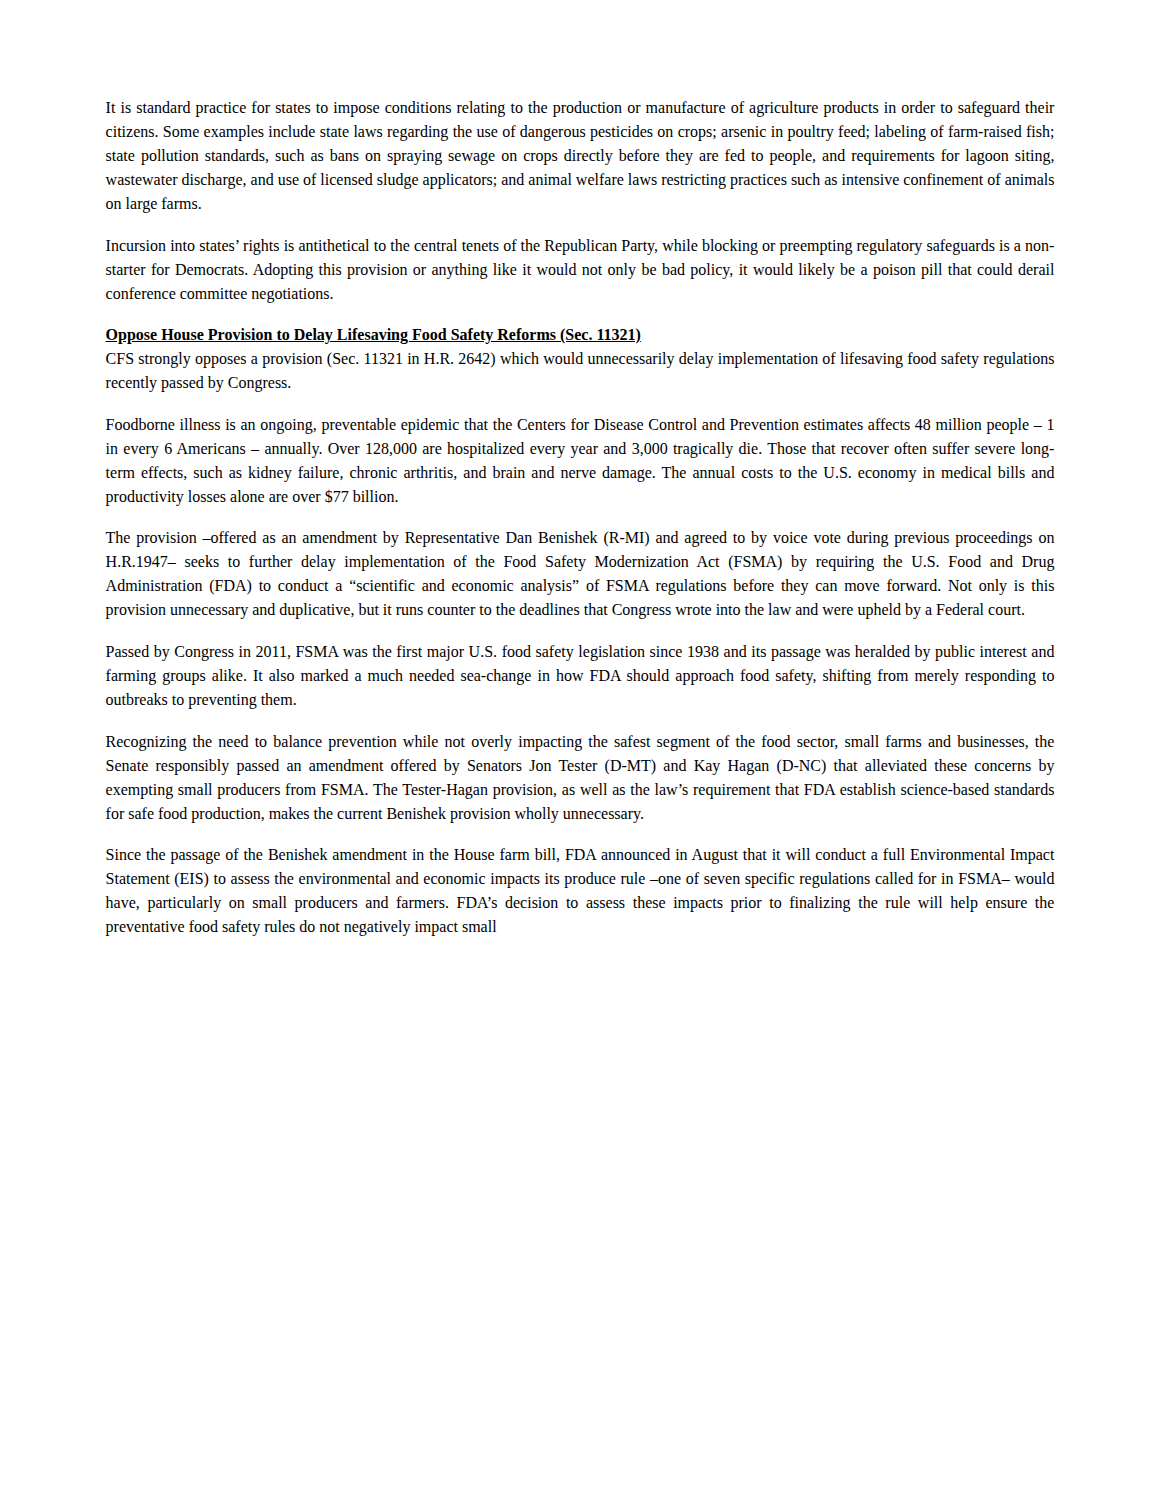It is standard practice for states to impose conditions relating to the production or manufacture of agriculture products in order to safeguard their citizens. Some examples include state laws regarding the use of dangerous pesticides on crops; arsenic in poultry feed; labeling of farm-raised fish; state pollution standards, such as bans on spraying sewage on crops directly before they are fed to people, and requirements for lagoon siting, wastewater discharge, and use of licensed sludge applicators; and animal welfare laws restricting practices such as intensive confinement of animals on large farms.
Incursion into states’ rights is antithetical to the central tenets of the Republican Party, while blocking or preempting regulatory safeguards is a non-starter for Democrats. Adopting this provision or anything like it would not only be bad policy, it would likely be a poison pill that could derail conference committee negotiations.
Oppose House Provision to Delay Lifesaving Food Safety Reforms (Sec. 11321)
CFS strongly opposes a provision (Sec. 11321 in H.R. 2642) which would unnecessarily delay implementation of lifesaving food safety regulations recently passed by Congress.
Foodborne illness is an ongoing, preventable epidemic that the Centers for Disease Control and Prevention estimates affects 48 million people – 1 in every 6 Americans – annually. Over 128,000 are hospitalized every year and 3,000 tragically die. Those that recover often suffer severe long-term effects, such as kidney failure, chronic arthritis, and brain and nerve damage. The annual costs to the U.S. economy in medical bills and productivity losses alone are over $77 billion.
The provision –offered as an amendment by Representative Dan Benishek (R-MI) and agreed to by voice vote during previous proceedings on H.R.1947– seeks to further delay implementation of the Food Safety Modernization Act (FSMA) by requiring the U.S. Food and Drug Administration (FDA) to conduct a “scientific and economic analysis” of FSMA regulations before they can move forward. Not only is this provision unnecessary and duplicative, but it runs counter to the deadlines that Congress wrote into the law and were upheld by a Federal court.
Passed by Congress in 2011, FSMA was the first major U.S. food safety legislation since 1938 and its passage was heralded by public interest and farming groups alike. It also marked a much needed sea-change in how FDA should approach food safety, shifting from merely responding to outbreaks to preventing them.
Recognizing the need to balance prevention while not overly impacting the safest segment of the food sector, small farms and businesses, the Senate responsibly passed an amendment offered by Senators Jon Tester (D-MT) and Kay Hagan (D-NC) that alleviated these concerns by exempting small producers from FSMA. The Tester-Hagan provision, as well as the law’s requirement that FDA establish science-based standards for safe food production, makes the current Benishek provision wholly unnecessary.
Since the passage of the Benishek amendment in the House farm bill, FDA announced in August that it will conduct a full Environmental Impact Statement (EIS) to assess the environmental and economic impacts its produce rule –one of seven specific regulations called for in FSMA– would have, particularly on small producers and farmers. FDA’s decision to assess these impacts prior to finalizing the rule will help ensure the preventative food safety rules do not negatively impact small